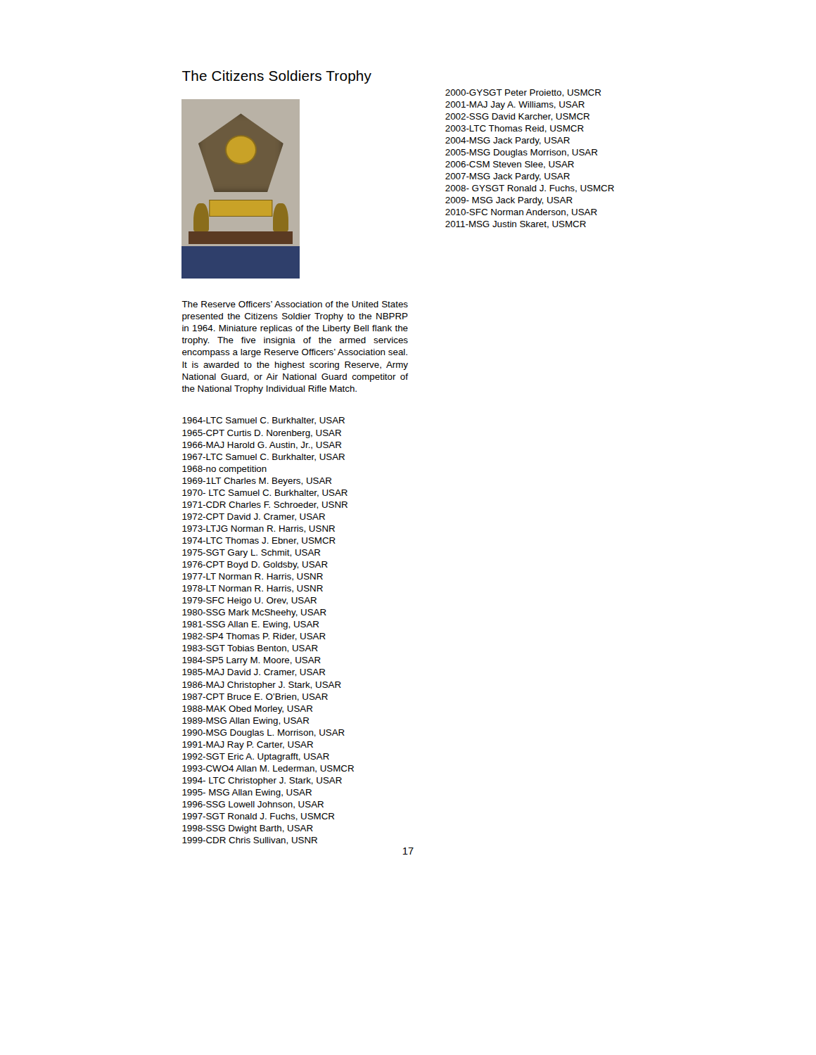The Citizens Soldiers Trophy
The Reserve Officers’ Association of the United States presented the Citizens Soldier Trophy to the NBPRP in 1964. Miniature replicas of the Liberty Bell flank the trophy. The five insignia of the armed services encompass a large Reserve Officers’ Association seal. It is awarded to the highest scoring Reserve, Army National Guard, or Air National Guard competitor of the National Trophy Individual Rifle Match.
1964-LTC Samuel C. Burkhalter, USAR
1965-CPT Curtis D. Norenberg, USAR
1966-MAJ Harold G. Austin, Jr., USAR
1967-LTC Samuel C. Burkhalter, USAR
1968-no competition
1969-1LT Charles M. Beyers, USAR
1970- LTC Samuel C. Burkhalter, USAR
1971-CDR Charles F. Schroeder, USNR
1972-CPT David J. Cramer, USAR
1973-LTJG Norman R. Harris, USNR
1974-LTC Thomas J. Ebner, USMCR
1975-SGT Gary L. Schmit, USAR
1976-CPT Boyd D. Goldsby, USAR
1977-LT Norman R. Harris, USNR
1978-LT Norman R. Harris, USNR
1979-SFC Heigo U. Orev, USAR
1980-SSG Mark McSheehy, USAR
1981-SSG Allan E. Ewing, USAR
1982-SP4 Thomas P. Rider, USAR
1983-SGT Tobias Benton, USAR
1984-SP5 Larry M. Moore, USAR
1985-MAJ David J. Cramer, USAR
1986-MAJ Christopher J. Stark, USAR
1987-CPT Bruce E. O’Brien, USAR
1988-MAK Obed Morley, USAR
1989-MSG Allan Ewing, USAR
1990-MSG Douglas L. Morrison, USAR
1991-MAJ Ray P. Carter, USAR
1992-SGT Eric A. Uptagrafft, USAR
1993-CWO4 Allan M. Lederman, USMCR
1994- LTC Christopher J. Stark, USAR
1995- MSG Allan Ewing, USAR
1996-SSG Lowell Johnson, USAR
1997-SGT Ronald J. Fuchs, USMCR
1998-SSG Dwight Barth, USAR
1999-CDR Chris Sullivan, USNR
2000-GYSGT Peter Proietto, USMCR
2001-MAJ Jay A. Williams, USAR
2002-SSG David Karcher, USMCR
2003-LTC Thomas Reid, USMCR
2004-MSG Jack Pardy, USAR
2005-MSG Douglas Morrison, USAR
2006-CSM Steven Slee, USAR
2007-MSG Jack Pardy, USAR
2008- GYSGT Ronald J. Fuchs, USMCR
2009- MSG Jack Pardy, USAR
2010-SFC Norman Anderson, USAR
2011-MSG Justin Skaret, USMCR
17